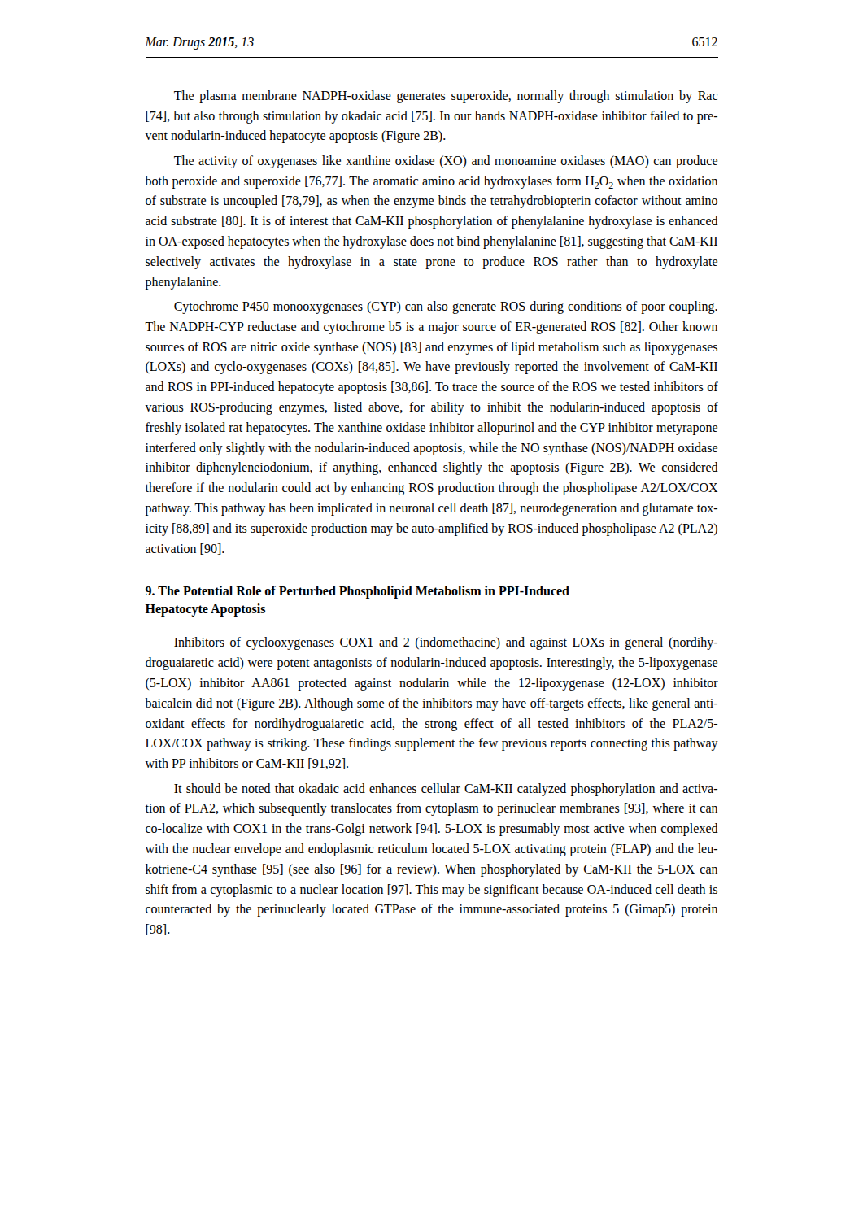Mar. Drugs 2015, 13 6512
The plasma membrane NADPH-oxidase generates superoxide, normally through stimulation by Rac [74], but also through stimulation by okadaic acid [75]. In our hands NADPH-oxidase inhibitor failed to prevent nodularin-induced hepatocyte apoptosis (Figure 2B).
The activity of oxygenases like xanthine oxidase (XO) and monoamine oxidases (MAO) can produce both peroxide and superoxide [76,77]. The aromatic amino acid hydroxylases form H2O2 when the oxidation of substrate is uncoupled [78,79], as when the enzyme binds the tetrahydrobiopterin cofactor without amino acid substrate [80]. It is of interest that CaM-KII phosphorylation of phenylalanine hydroxylase is enhanced in OA-exposed hepatocytes when the hydroxylase does not bind phenylalanine [81], suggesting that CaM-KII selectively activates the hydroxylase in a state prone to produce ROS rather than to hydroxylate phenylalanine.
Cytochrome P450 monooxygenases (CYP) can also generate ROS during conditions of poor coupling. The NADPH-CYP reductase and cytochrome b5 is a major source of ER-generated ROS [82]. Other known sources of ROS are nitric oxide synthase (NOS) [83] and enzymes of lipid metabolism such as lipoxygenases (LOXs) and cyclo-oxygenases (COXs) [84,85]. We have previously reported the involvement of CaM-KII and ROS in PPI-induced hepatocyte apoptosis [38,86]. To trace the source of the ROS we tested inhibitors of various ROS-producing enzymes, listed above, for ability to inhibit the nodularin-induced apoptosis of freshly isolated rat hepatocytes. The xanthine oxidase inhibitor allopurinol and the CYP inhibitor metyrapone interfered only slightly with the nodularin-induced apoptosis, while the NO synthase (NOS)/NADPH oxidase inhibitor diphenyleneiodonium, if anything, enhanced slightly the apoptosis (Figure 2B). We considered therefore if the nodularin could act by enhancing ROS production through the phospholipase A2/LOX/COX pathway. This pathway has been implicated in neuronal cell death [87], neurodegeneration and glutamate toxicity [88,89] and its superoxide production may be auto-amplified by ROS-induced phospholipase A2 (PLA2) activation [90].
9. The Potential Role of Perturbed Phospholipid Metabolism in PPI-Induced
Hepatocyte Apoptosis
Inhibitors of cyclooxygenases COX1 and 2 (indomethacine) and against LOXs in general (nordihydroguaiaretic acid) were potent antagonists of nodularin-induced apoptosis. Interestingly, the 5-lipoxygenase (5-LOX) inhibitor AA861 protected against nodularin while the 12-lipoxygenase (12-LOX) inhibitor baicalein did not (Figure 2B). Although some of the inhibitors may have off-targets effects, like general anti-oxidant effects for nordihydroguaiaretic acid, the strong effect of all tested inhibitors of the PLA2/5-LOX/COX pathway is striking. These findings supplement the few previous reports connecting this pathway with PP inhibitors or CaM-KII [91,92].
It should be noted that okadaic acid enhances cellular CaM-KII catalyzed phosphorylation and activation of PLA2, which subsequently translocates from cytoplasm to perinuclear membranes [93], where it can co-localize with COX1 in the trans-Golgi network [94]. 5-LOX is presumably most active when complexed with the nuclear envelope and endoplasmic reticulum located 5-LOX activating protein (FLAP) and the leukotriene-C4 synthase [95] (see also [96] for a review). When phosphorylated by CaM-KII the 5-LOX can shift from a cytoplasmic to a nuclear location [97]. This may be significant because OA-induced cell death is counteracted by the perinuclearly located GTPase of the immune-associated proteins 5 (Gimap5) protein [98].